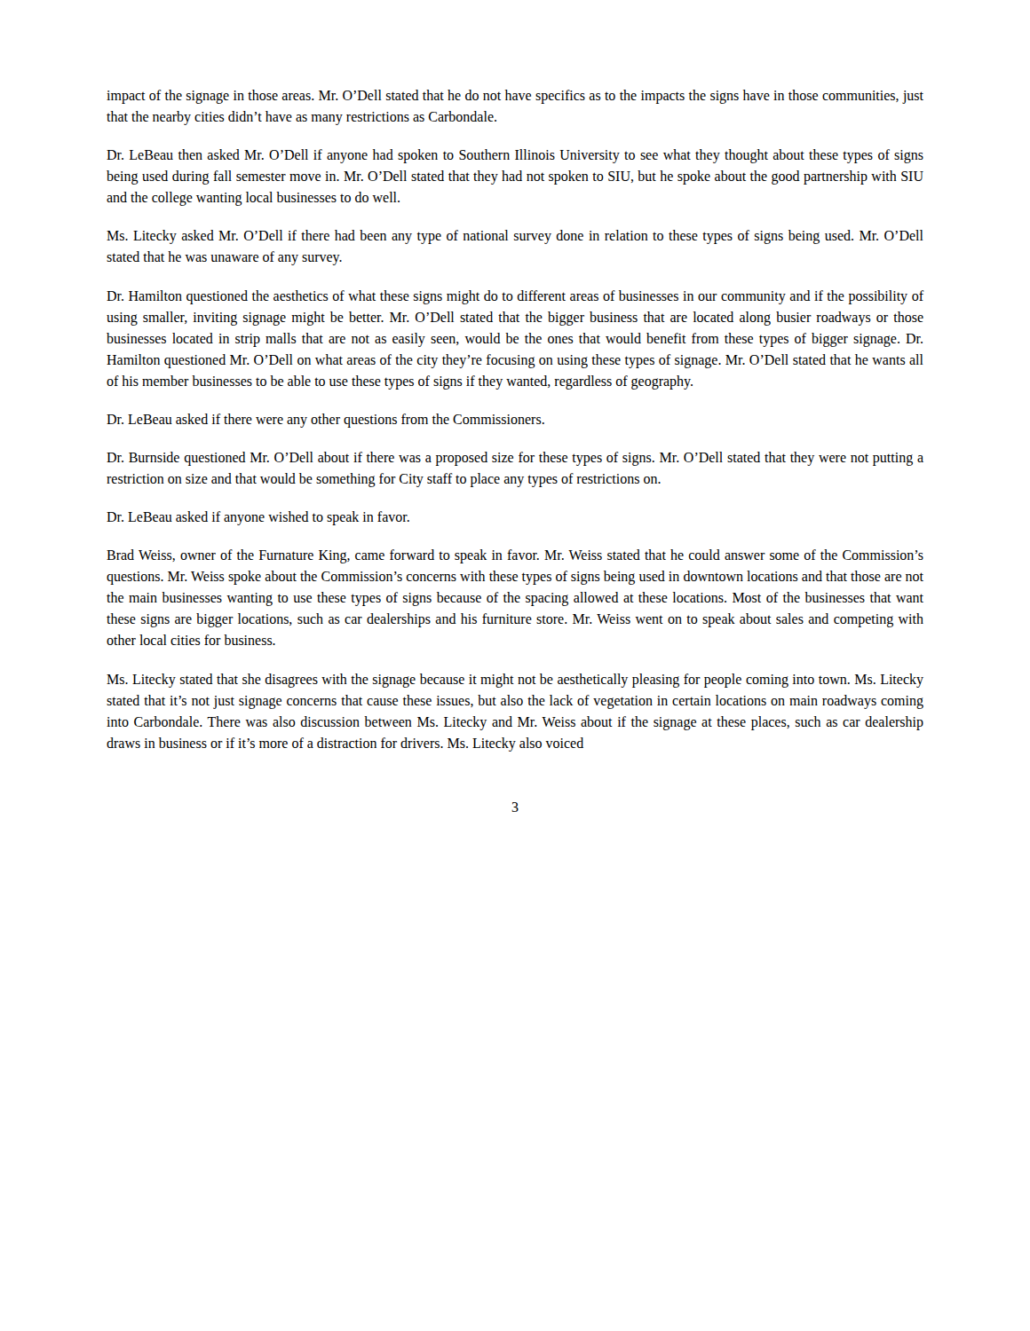impact of the signage in those areas. Mr. O’Dell stated that he do not have specifics as to the impacts the signs have in those communities, just that the nearby cities didn’t have as many restrictions as Carbondale.
Dr. LeBeau then asked Mr. O’Dell if anyone had spoken to Southern Illinois University to see what they thought about these types of signs being used during fall semester move in. Mr. O’Dell stated that they had not spoken to SIU, but he spoke about the good partnership with SIU and the college wanting local businesses to do well.
Ms. Litecky asked Mr. O’Dell if there had been any type of national survey done in relation to these types of signs being used. Mr. O’Dell stated that he was unaware of any survey.
Dr. Hamilton questioned the aesthetics of what these signs might do to different areas of businesses in our community and if the possibility of using smaller, inviting signage might be better. Mr. O’Dell stated that the bigger business that are located along busier roadways or those businesses located in strip malls that are not as easily seen, would be the ones that would benefit from these types of bigger signage. Dr. Hamilton questioned Mr. O’Dell on what areas of the city they’re focusing on using these types of signage. Mr. O’Dell stated that he wants all of his member businesses to be able to use these types of signs if they wanted, regardless of geography.
Dr. LeBeau asked if there were any other questions from the Commissioners.
Dr. Burnside questioned Mr. O’Dell about if there was a proposed size for these types of signs. Mr. O’Dell stated that they were not putting a restriction on size and that would be something for City staff to place any types of restrictions on.
Dr. LeBeau asked if anyone wished to speak in favor.
Brad Weiss, owner of the Furnature King, came forward to speak in favor. Mr. Weiss stated that he could answer some of the Commission’s questions. Mr. Weiss spoke about the Commission’s concerns with these types of signs being used in downtown locations and that those are not the main businesses wanting to use these types of signs because of the spacing allowed at these locations. Most of the businesses that want these signs are bigger locations, such as car dealerships and his furniture store. Mr. Weiss went on to speak about sales and competing with other local cities for business.
Ms. Litecky stated that she disagrees with the signage because it might not be aesthetically pleasing for people coming into town. Ms. Litecky stated that it’s not just signage concerns that cause these issues, but also the lack of vegetation in certain locations on main roadways coming into Carbondale. There was also discussion between Ms. Litecky and Mr. Weiss about if the signage at these places, such as car dealership draws in business or if it’s more of a distraction for drivers. Ms. Litecky also voiced
3